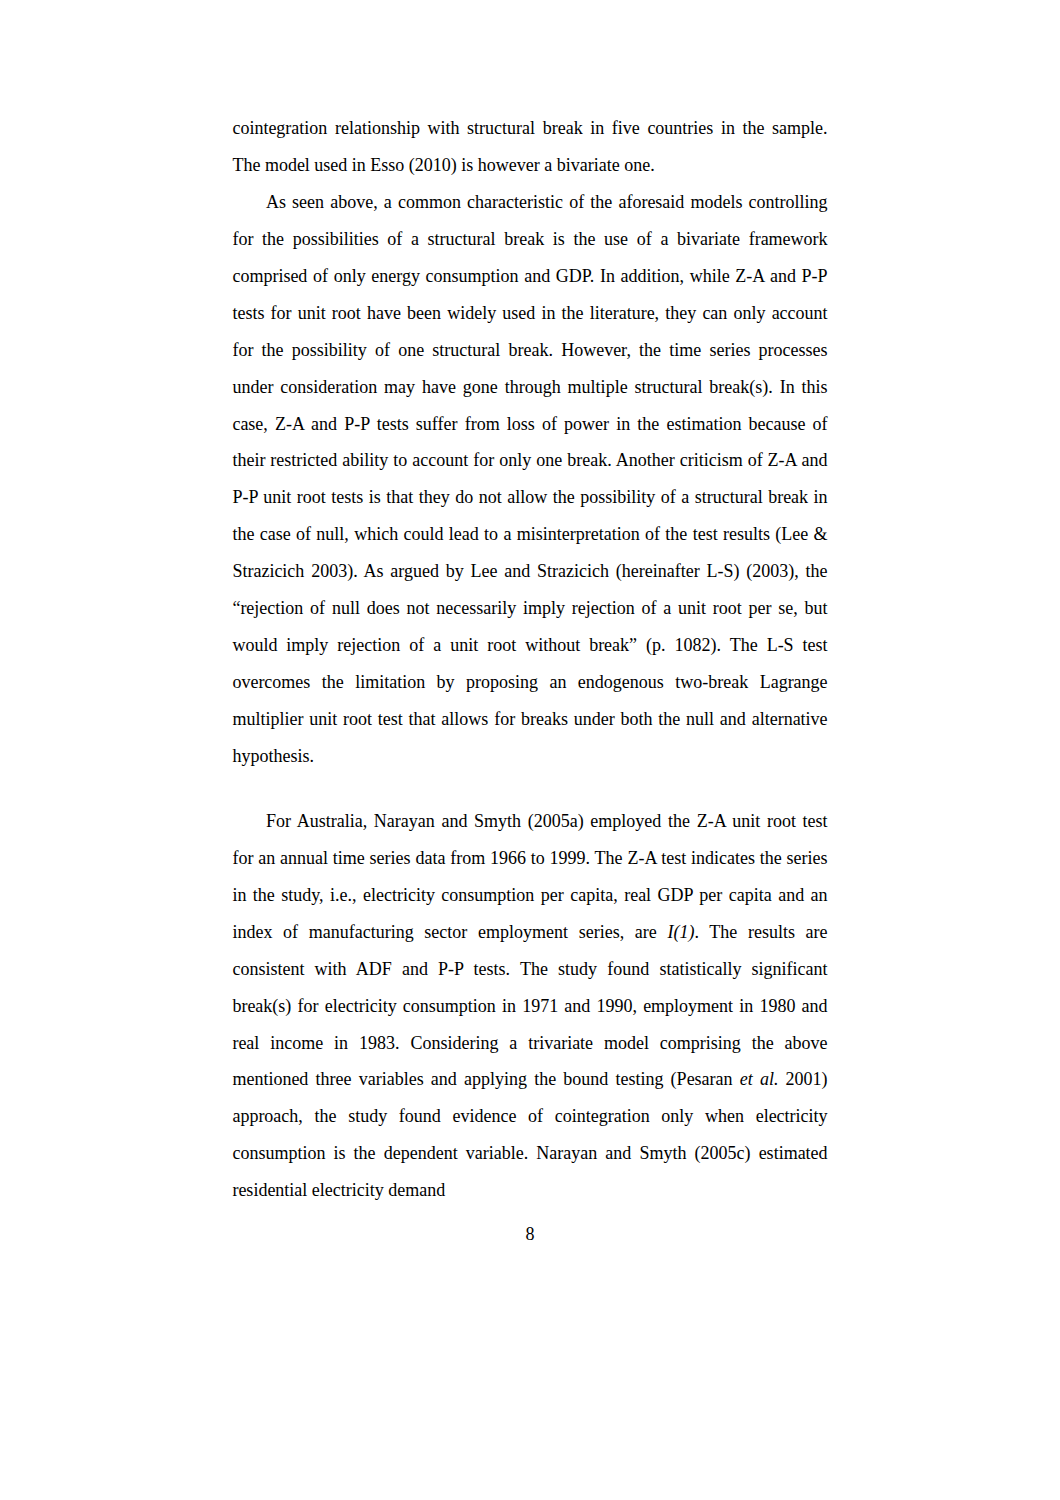cointegration relationship with structural break in five countries in the sample. The model used in Esso (2010) is however a bivariate one.
As seen above, a common characteristic of the aforesaid models controlling for the possibilities of a structural break is the use of a bivariate framework comprised of only energy consumption and GDP. In addition, while Z-A and P-P tests for unit root have been widely used in the literature, they can only account for the possibility of one structural break. However, the time series processes under consideration may have gone through multiple structural break(s). In this case, Z-A and P-P tests suffer from loss of power in the estimation because of their restricted ability to account for only one break. Another criticism of Z-A and P-P unit root tests is that they do not allow the possibility of a structural break in the case of null, which could lead to a misinterpretation of the test results (Lee & Strazicich 2003). As argued by Lee and Strazicich (hereinafter L-S) (2003), the “rejection of null does not necessarily imply rejection of a unit root per se, but would imply rejection of a unit root without break” (p. 1082). The L-S test overcomes the limitation by proposing an endogenous two-break Lagrange multiplier unit root test that allows for breaks under both the null and alternative hypothesis.
For Australia, Narayan and Smyth (2005a) employed the Z-A unit root test for an annual time series data from 1966 to 1999. The Z-A test indicates the series in the study, i.e., electricity consumption per capita, real GDP per capita and an index of manufacturing sector employment series, are I(1). The results are consistent with ADF and P-P tests. The study found statistically significant break(s) for electricity consumption in 1971 and 1990, employment in 1980 and real income in 1983. Considering a trivariate model comprising the above mentioned three variables and applying the bound testing (Pesaran et al. 2001) approach, the study found evidence of cointegration only when electricity consumption is the dependent variable. Narayan and Smyth (2005c) estimated residential electricity demand
8